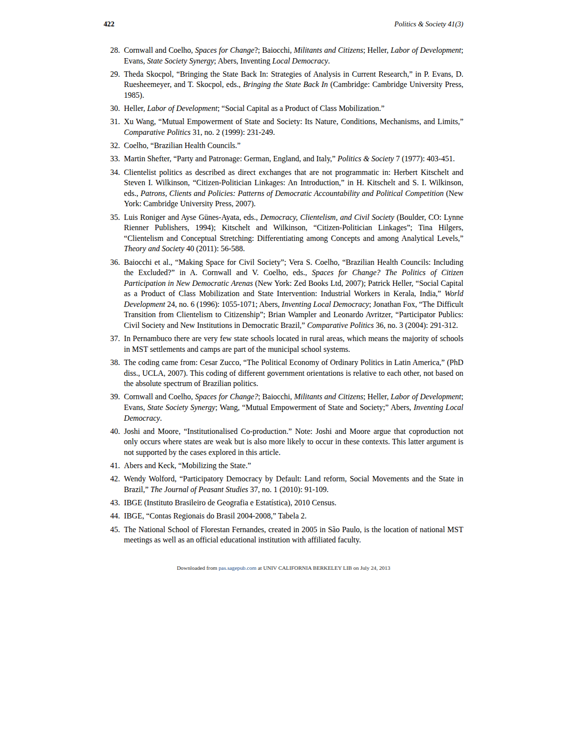422 Politics & Society 41(3)
28. Cornwall and Coelho, Spaces for Change?; Baiocchi, Militants and Citizens; Heller, Labor of Development; Evans, State Society Synergy; Abers, Inventing Local Democracy.
29. Theda Skocpol, “Bringing the State Back In: Strategies of Analysis in Current Research,” in P. Evans, D. Ruesheemeyer, and T. Skocpol, eds., Bringing the State Back In (Cambridge: Cambridge University Press, 1985).
30. Heller, Labor of Development; “Social Capital as a Product of Class Mobilization.”
31. Xu Wang, “Mutual Empowerment of State and Society: Its Nature, Conditions, Mechanisms, and Limits,” Comparative Politics 31, no. 2 (1999): 231-249.
32. Coelho, “Brazilian Health Councils.”
33. Martin Shefter, “Party and Patronage: German, England, and Italy,” Politics & Society 7 (1977): 403-451.
34. Clientelist politics as described as direct exchanges that are not programmatic in: Herbert Kitschelt and Steven I. Wilkinson, “Citizen-Politician Linkages: An Introduction,” in H. Kitschelt and S. I. Wilkinson, eds., Patrons, Clients and Policies: Patterns of Democratic Accountability and Political Competition (New York: Cambridge University Press, 2007).
35. Luis Roniger and Ayse Günes-Ayata, eds., Democracy, Clientelism, and Civil Society (Boulder, CO: Lynne Rienner Publishers, 1994); Kitschelt and Wilkinson, “Citizen-Politician Linkages”; Tina Hilgers, “Clientelism and Conceptual Stretching: Differentiating among Concepts and among Analytical Levels,” Theory and Society 40 (2011): 56-588.
36. Baiocchi et al., “Making Space for Civil Society”; Vera S. Coelho, “Brazilian Health Councils: Including the Excluded?” in A. Cornwall and V. Coelho, eds., Spaces for Change? The Politics of Citizen Participation in New Democratic Arenas (New York: Zed Books Ltd, 2007); Patrick Heller, “Social Capital as a Product of Class Mobilization and State Intervention: Industrial Workers in Kerala, India,” World Development 24, no. 6 (1996): 1055-1071; Abers, Inventing Local Democracy; Jonathan Fox, “The Difficult Transition from Clientelism to Citizenship”; Brian Wampler and Leonardo Avritzer, “Participator Publics: Civil Society and New Institutions in Democratic Brazil,” Comparative Politics 36, no. 3 (2004): 291-312.
37. In Pernambuco there are very few state schools located in rural areas, which means the majority of schools in MST settlements and camps are part of the municipal school systems.
38. The coding came from: Cesar Zucco, “The Political Economy of Ordinary Politics in Latin America,” (PhD diss., UCLA, 2007). This coding of different government orientations is relative to each other, not based on the absolute spectrum of Brazilian politics.
39. Cornwall and Coelho, Spaces for Change?; Baiocchi, Militants and Citizens; Heller, Labor of Development; Evans, State Society Synergy; Wang, “Mutual Empowerment of State and Society;” Abers, Inventing Local Democracy.
40. Joshi and Moore, “Institutionalised Co-production.” Note: Joshi and Moore argue that coproduction not only occurs where states are weak but is also more likely to occur in these contexts. This latter argument is not supported by the cases explored in this article.
41. Abers and Keck, “Mobilizing the State.”
42. Wendy Wolford, “Participatory Democracy by Default: Land reform, Social Movements and the State in Brazil,” The Journal of Peasant Studies 37, no. 1 (2010): 91-109.
43. IBGE (Instituto Brasileiro de Geografia e Estatística), 2010 Census.
44. IBGE, “Contas Regionais do Brasil 2004-2008,” Tabela 2.
45. The National School of Florestan Fernandes, created in 2005 in São Paulo, is the location of national MST meetings as well as an official educational institution with affiliated faculty.
Downloaded from pas.sagepub.com at UNIV CALIFORNIA BERKELEY LIB on July 24, 2013